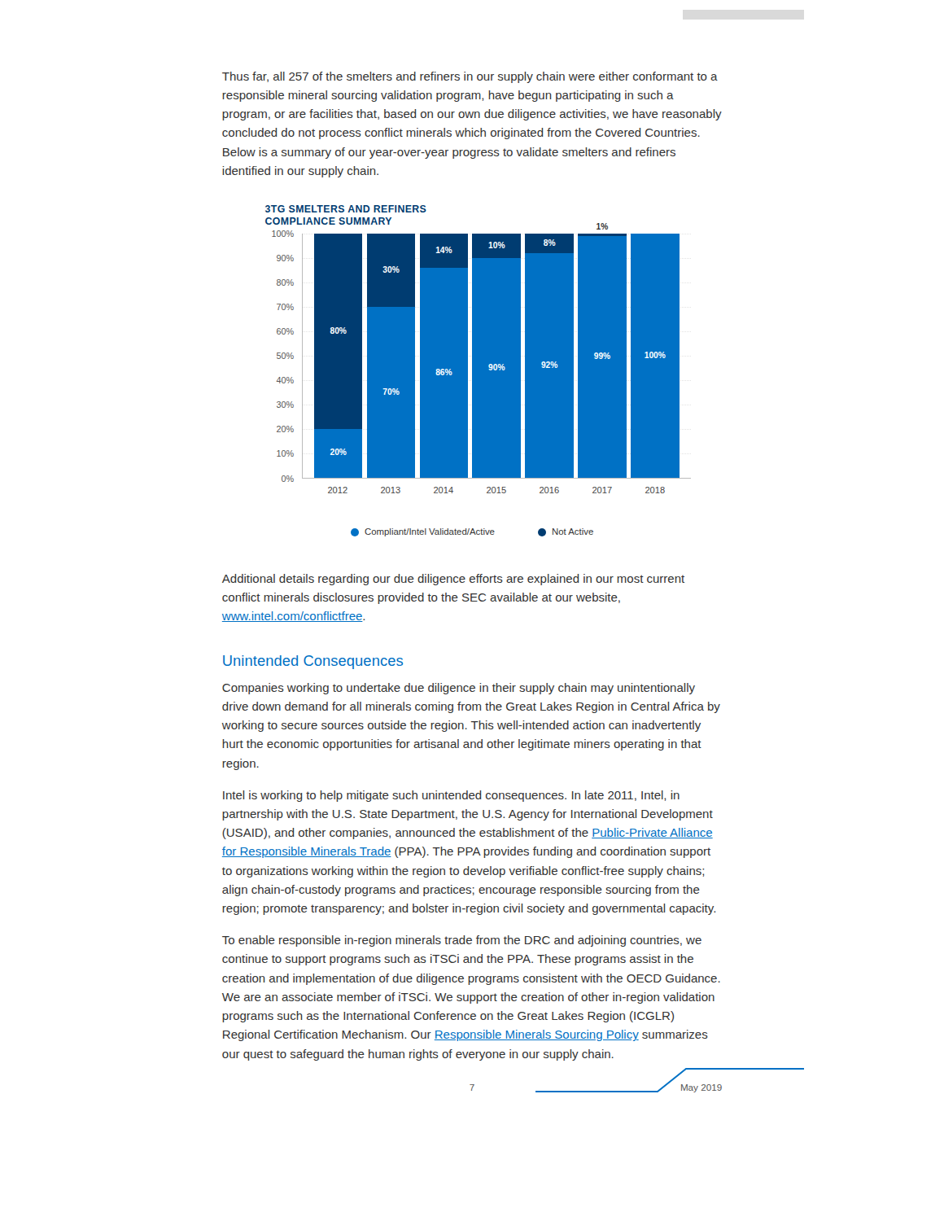Thus far, all 257 of the smelters and refiners in our supply chain were either conformant to a responsible mineral sourcing validation program, have begun participating in such a program, or are facilities that, based on our own due diligence activities, we have reasonably concluded do not process conflict minerals which originated from the Covered Countries. Below is a summary of our year-over-year progress to validate smelters and refiners identified in our supply chain.
3TG SMELTERS AND REFINERS
COMPLIANCE SUMMARY
100% 90% 80% 70% 60% 50% 40% 30% 20% 10% 0%
80%
20%
30%
70%
14%
86%
10%
90%
8%
92%
1%
99%
100%
2012
2013
2014
2015
2016
2017
2018
Compliant/Intel Validated/Active Not Active
Additional details regarding our due diligence efforts are explained in our most current conflict minerals disclosures provided to the SEC available at our website, www.intel.com/conflictfree.
Unintended Consequences
Companies working to undertake due diligence in their supply chain may unintentionally drive down demand for all minerals coming from the Great Lakes Region in Central Africa by working to secure sources outside the region. This well-intended action can inadvertently hurt the economic opportunities for artisanal and other legitimate miners operating in that region.
Intel is working to help mitigate such unintended consequences. In late 2011, Intel, in partnership with the U.S. State Department, the U.S. Agency for International Development (USAID), and other companies, announced the establishment of the Public-Private Alliance for Responsible Minerals Trade (PPA). The PPA provides funding and coordination support to organizations working within the region to develop verifiable conflict-free supply chains; align chain-of-custody programs and practices; encourage responsible sourcing from the region; promote transparency; and bolster in-region civil society and governmental capacity.
To enable responsible in-region minerals trade from the DRC and adjoining countries, we continue to support programs such as iTSCi and the PPA. These programs assist in the creation and implementation of due diligence programs consistent with the OECD Guidance. We are an associate member of iTSCi. We support the creation of other in-region validation programs such as the International Conference on the Great Lakes Region (ICGLR) Regional Certification Mechanism. Our Responsible Minerals Sourcing Policy summarizes our quest to safeguard the human rights of everyone in our supply chain.
7
May 2019